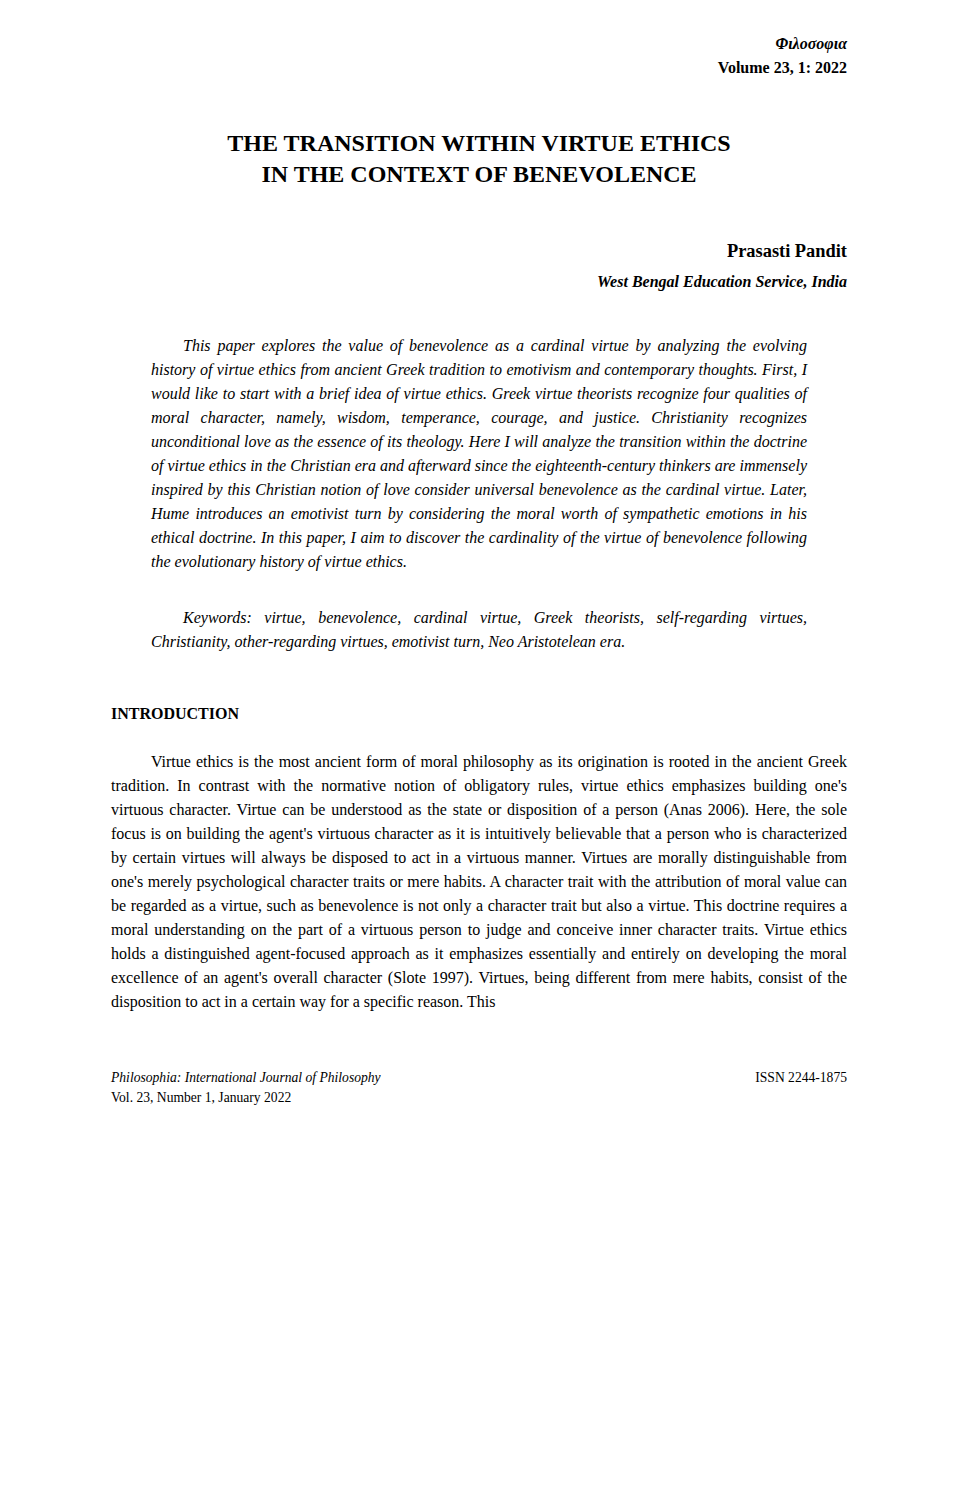Φιλοσοφια
Volume 23, 1: 2022
The Transition Within Virtue Ethics
in the Context of Benevolence
Prasasti Pandit
West Bengal Education Service, India
This paper explores the value of benevolence as a cardinal virtue by analyzing the evolving history of virtue ethics from ancient Greek tradition to emotivism and contemporary thoughts. First, I would like to start with a brief idea of virtue ethics. Greek virtue theorists recognize four qualities of moral character, namely, wisdom, temperance, courage, and justice. Christianity recognizes unconditional love as the essence of its theology. Here I will analyze the transition within the doctrine of virtue ethics in the Christian era and afterward since the eighteenth-century thinkers are immensely inspired by this Christian notion of love consider universal benevolence as the cardinal virtue. Later, Hume introduces an emotivist turn by considering the moral worth of sympathetic emotions in his ethical doctrine. In this paper, I aim to discover the cardinality of the virtue of benevolence following the evolutionary history of virtue ethics.
Keywords: virtue, benevolence, cardinal virtue, Greek theorists, self-regarding virtues, Christianity, other-regarding virtues, emotivist turn, Neo Aristotelean era.
Introduction
Virtue ethics is the most ancient form of moral philosophy as its origination is rooted in the ancient Greek tradition. In contrast with the normative notion of obligatory rules, virtue ethics emphasizes building one's virtuous character. Virtue can be understood as the state or disposition of a person (Anas 2006). Here, the sole focus is on building the agent's virtuous character as it is intuitively believable that a person who is characterized by certain virtues will always be disposed to act in a virtuous manner. Virtues are morally distinguishable from one's merely psychological character traits or mere habits. A character trait with the attribution of moral value can be regarded as a virtue, such as benevolence is not only a character trait but also a virtue. This doctrine requires a moral understanding on the part of a virtuous person to judge and conceive inner character traits. Virtue ethics holds a distinguished agent-focused approach as it emphasizes essentially and entirely on developing the moral excellence of an agent's overall character (Slote 1997). Virtues, being different from mere habits, consist of the disposition to act in a certain way for a specific reason. This
Philosophia: International Journal of Philosophy
Vol. 23, Number 1, January 2022
ISSN 2244-1875